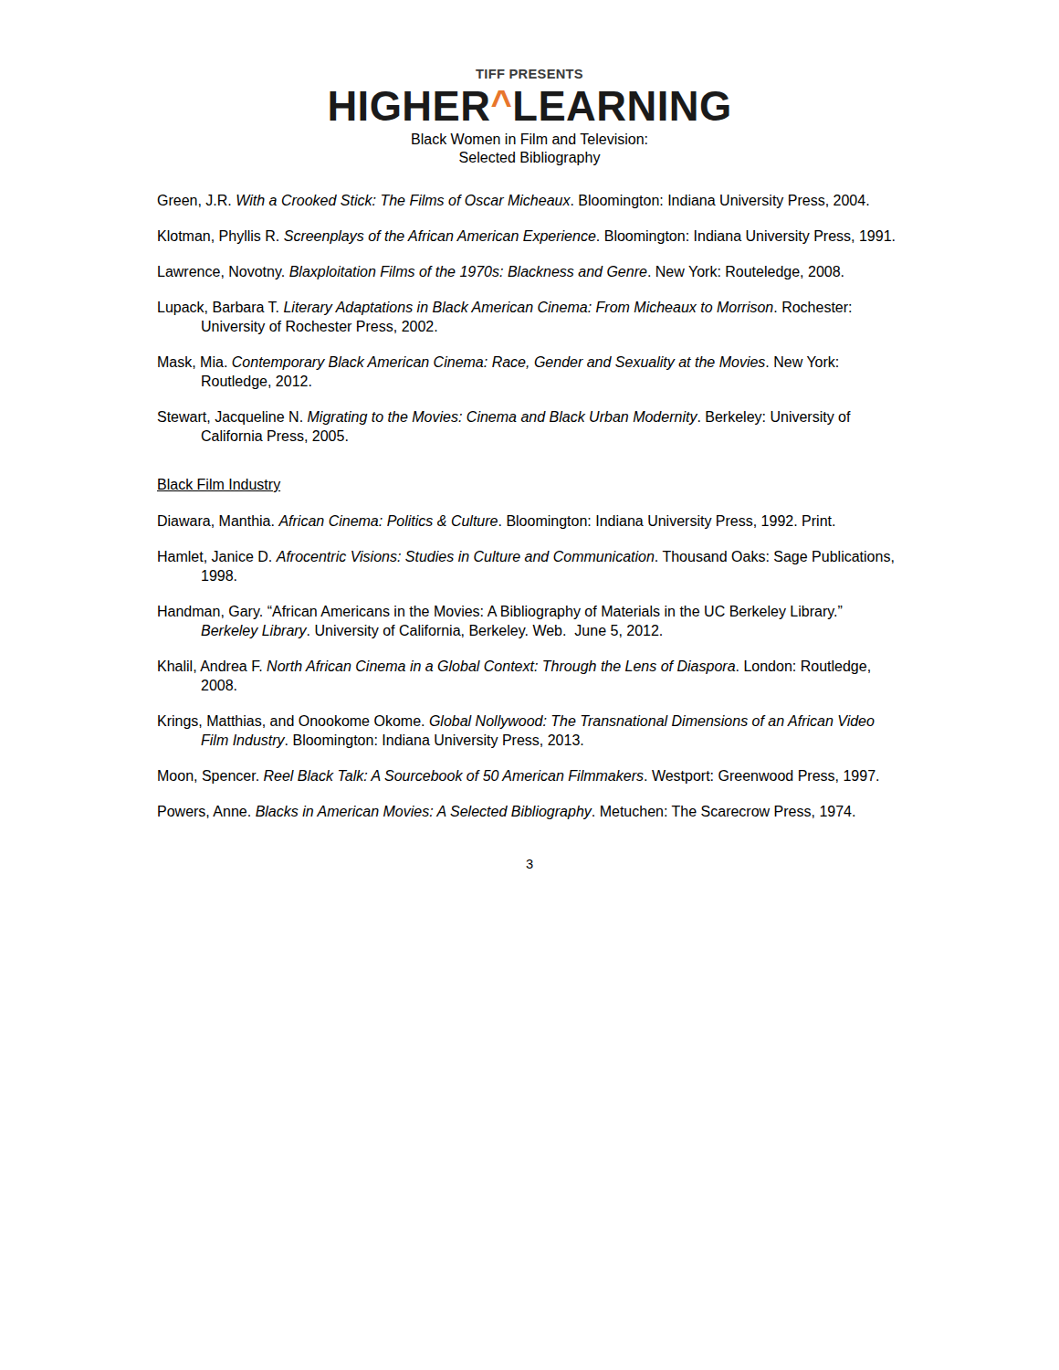TIFF PRESENTS
HIGHER^LEARNING
Black Women in Film and Television:
Selected Bibliography
Green, J.R. With a Crooked Stick: The Films of Oscar Micheaux. Bloomington: Indiana University Press, 2004.
Klotman, Phyllis R. Screenplays of the African American Experience. Bloomington: Indiana University Press, 1991.
Lawrence, Novotny. Blaxploitation Films of the 1970s: Blackness and Genre. New York: Routeledge, 2008.
Lupack, Barbara T. Literary Adaptations in Black American Cinema: From Micheaux to Morrison. Rochester: University of Rochester Press, 2002.
Mask, Mia. Contemporary Black American Cinema: Race, Gender and Sexuality at the Movies. New York: Routledge, 2012.
Stewart, Jacqueline N. Migrating to the Movies: Cinema and Black Urban Modernity. Berkeley: University of California Press, 2005.
Black Film Industry
Diawara, Manthia. African Cinema: Politics & Culture. Bloomington: Indiana University Press, 1992. Print.
Hamlet, Janice D. Afrocentric Visions: Studies in Culture and Communication. Thousand Oaks: Sage Publications, 1998.
Handman, Gary. “African Americans in the Movies: A Bibliography of Materials in the UC Berkeley Library.” Berkeley Library. University of California, Berkeley. Web. June 5, 2012.
Khalil, Andrea F. North African Cinema in a Global Context: Through the Lens of Diaspora. London: Routledge, 2008.
Krings, Matthias, and Onookome Okome. Global Nollywood: The Transnational Dimensions of an African Video Film Industry. Bloomington: Indiana University Press, 2013.
Moon, Spencer. Reel Black Talk: A Sourcebook of 50 American Filmmakers. Westport: Greenwood Press, 1997.
Powers, Anne. Blacks in American Movies: A Selected Bibliography. Metuchen: The Scarecrow Press, 1974.
3